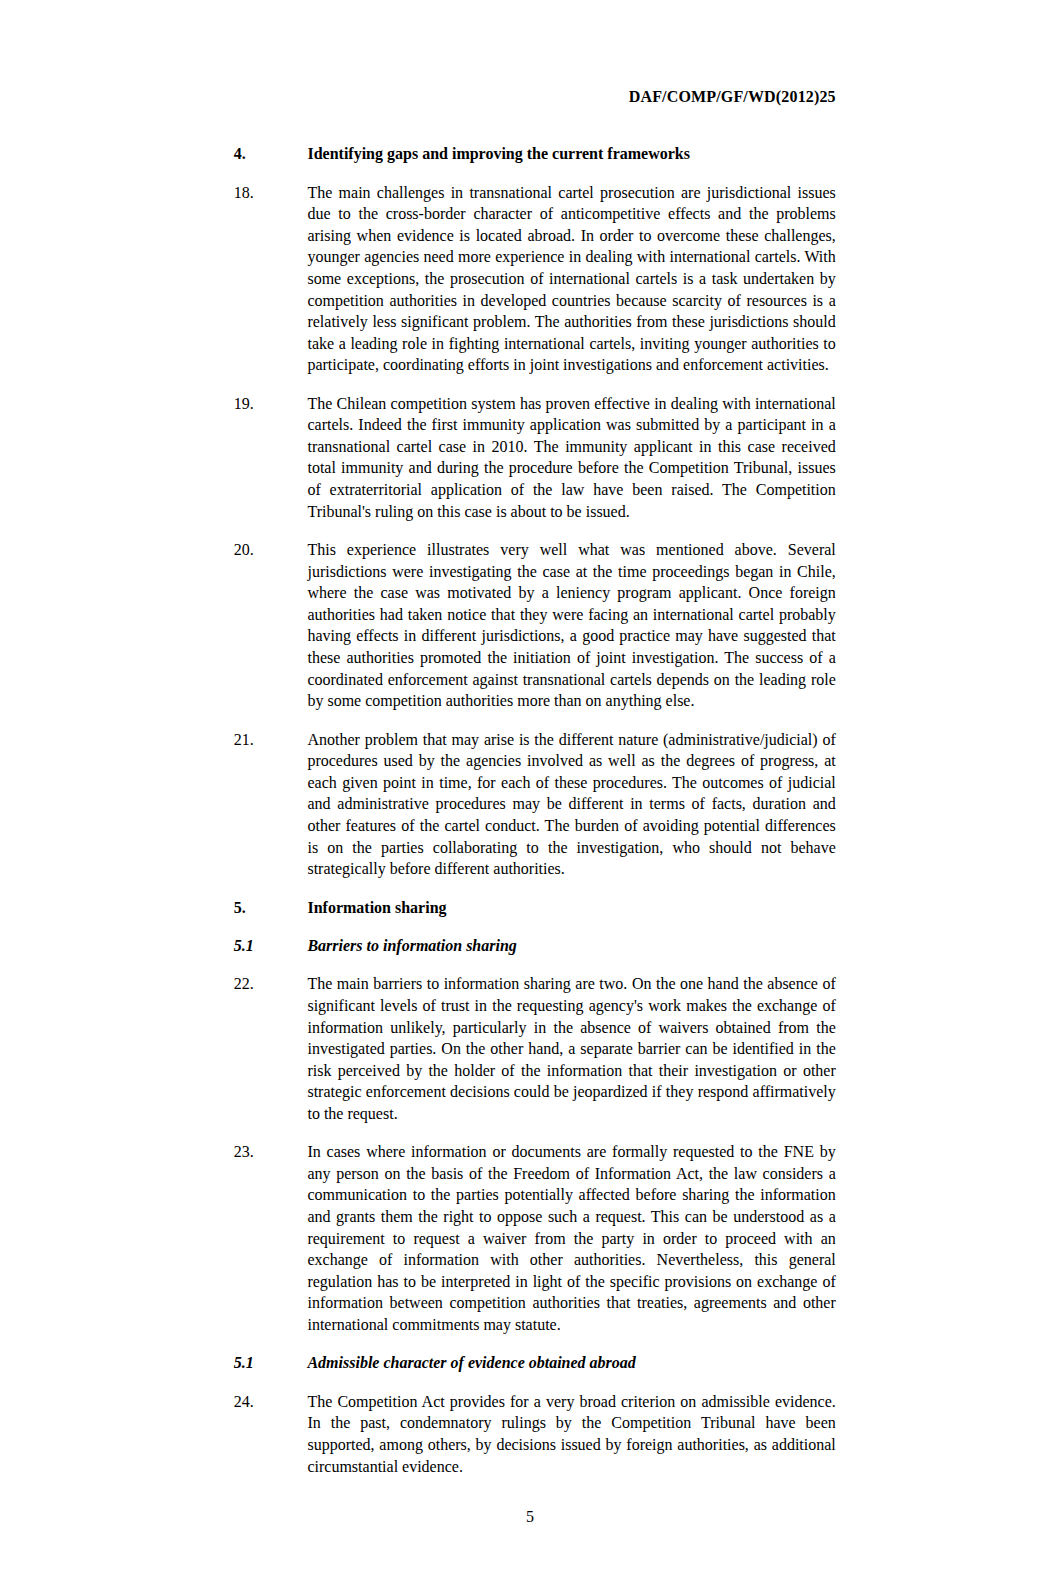DAF/COMP/GF/WD(2012)25
4. Identifying gaps and improving the current frameworks
18. The main challenges in transnational cartel prosecution are jurisdictional issues due to the cross-border character of anticompetitive effects and the problems arising when evidence is located abroad. In order to overcome these challenges, younger agencies need more experience in dealing with international cartels. With some exceptions, the prosecution of international cartels is a task undertaken by competition authorities in developed countries because scarcity of resources is a relatively less significant problem. The authorities from these jurisdictions should take a leading role in fighting international cartels, inviting younger authorities to participate, coordinating efforts in joint investigations and enforcement activities.
19. The Chilean competition system has proven effective in dealing with international cartels. Indeed the first immunity application was submitted by a participant in a transnational cartel case in 2010. The immunity applicant in this case received total immunity and during the procedure before the Competition Tribunal, issues of extraterritorial application of the law have been raised. The Competition Tribunal's ruling on this case is about to be issued.
20. This experience illustrates very well what was mentioned above. Several jurisdictions were investigating the case at the time proceedings began in Chile, where the case was motivated by a leniency program applicant. Once foreign authorities had taken notice that they were facing an international cartel probably having effects in different jurisdictions, a good practice may have suggested that these authorities promoted the initiation of joint investigation. The success of a coordinated enforcement against transnational cartels depends on the leading role by some competition authorities more than on anything else.
21. Another problem that may arise is the different nature (administrative/judicial) of procedures used by the agencies involved as well as the degrees of progress, at each given point in time, for each of these procedures. The outcomes of judicial and administrative procedures may be different in terms of facts, duration and other features of the cartel conduct. The burden of avoiding potential differences is on the parties collaborating to the investigation, who should not behave strategically before different authorities.
5. Information sharing
5.1 Barriers to information sharing
22. The main barriers to information sharing are two. On the one hand the absence of significant levels of trust in the requesting agency's work makes the exchange of information unlikely, particularly in the absence of waivers obtained from the investigated parties. On the other hand, a separate barrier can be identified in the risk perceived by the holder of the information that their investigation or other strategic enforcement decisions could be jeopardized if they respond affirmatively to the request.
23. In cases where information or documents are formally requested to the FNE by any person on the basis of the Freedom of Information Act, the law considers a communication to the parties potentially affected before sharing the information and grants them the right to oppose such a request. This can be understood as a requirement to request a waiver from the party in order to proceed with an exchange of information with other authorities. Nevertheless, this general regulation has to be interpreted in light of the specific provisions on exchange of information between competition authorities that treaties, agreements and other international commitments may statute.
5.1 Admissible character of evidence obtained abroad
24. The Competition Act provides for a very broad criterion on admissible evidence. In the past, condemnatory rulings by the Competition Tribunal have been supported, among others, by decisions issued by foreign authorities, as additional circumstantial evidence.
5